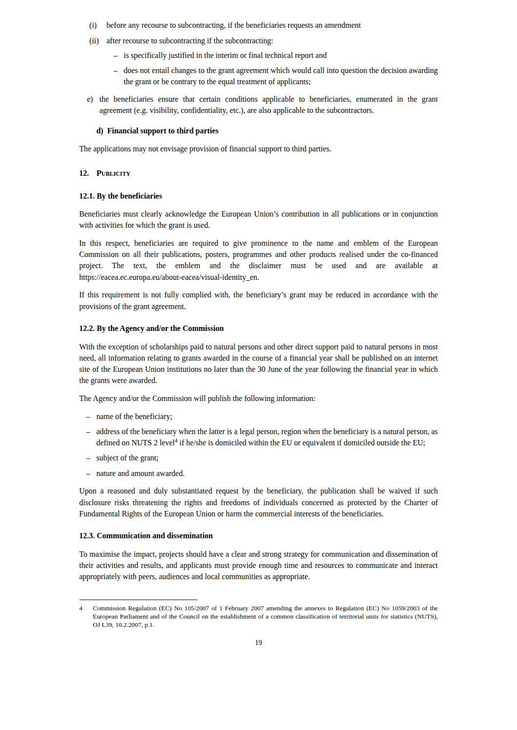(i) before any recourse to subcontracting, if the beneficiaries requests an amendment
(ii) after recourse to subcontracting if the subcontracting:
is specifically justified in the interim or final technical report and
does not entail changes to the grant agreement which would call into question the decision awarding the grant or be contrary to the equal treatment of applicants;
e) the beneficiaries ensure that certain conditions applicable to beneficiaries, enumerated in the grant agreement (e.g. visibility, confidentiality, etc.), are also applicable to the subcontractors.
d) Financial support to third parties
The applications may not envisage provision of financial support to third parties.
12. Publicity
12.1. By the beneficiaries
Beneficiaries must clearly acknowledge the European Union’s contribution in all publications or in conjunction with activities for which the grant is used.
In this respect, beneficiaries are required to give prominence to the name and emblem of the European Commission on all their publications, posters, programmes and other products realised under the co-financed project. The text, the emblem and the disclaimer must be used and are available at https://eacea.ec.europa.eu/about-eacea/visual-identity_en.
If this requirement is not fully complied with, the beneficiary’s grant may be reduced in accordance with the provisions of the grant agreement.
12.2. By the Agency and/or the Commission
With the exception of scholarships paid to natural persons and other direct support paid to natural persons in most need, all information relating to grants awarded in the course of a financial year shall be published on an internet site of the European Union institutions no later than the 30 June of the year following the financial year in which the grants were awarded.
The Agency and/or the Commission will publish the following information:
name of the beneficiary;
address of the beneficiary when the latter is a legal person, region when the beneficiary is a natural person, as defined on NUTS 2 level4 if he/she is domiciled within the EU or equivalent if domiciled outside the EU;
subject of the grant;
nature and amount awarded.
Upon a reasoned and duly substantiated request by the beneficiary, the publication shall be waived if such disclosure risks threatening the rights and freedoms of individuals concerned as protected by the Charter of Fundamental Rights of the European Union or harm the commercial interests of the beneficiaries.
12.3. Communication and dissemination
To maximise the impact, projects should have a clear and strong strategy for communication and dissemination of their activities and results, and applicants must provide enough time and resources to communicate and interact appropriately with peers, audiences and local communities as appropriate.
4
Commission Regulation (EC) No 105/2007 of 1 February 2007 amending the annexes to Regulation (EC) No 1059/2003 of the European Parliament and of the Council on the establishment of a common classification of territorial units for statistics (NUTS), OJ L39, 10.2.2007, p.1.
19